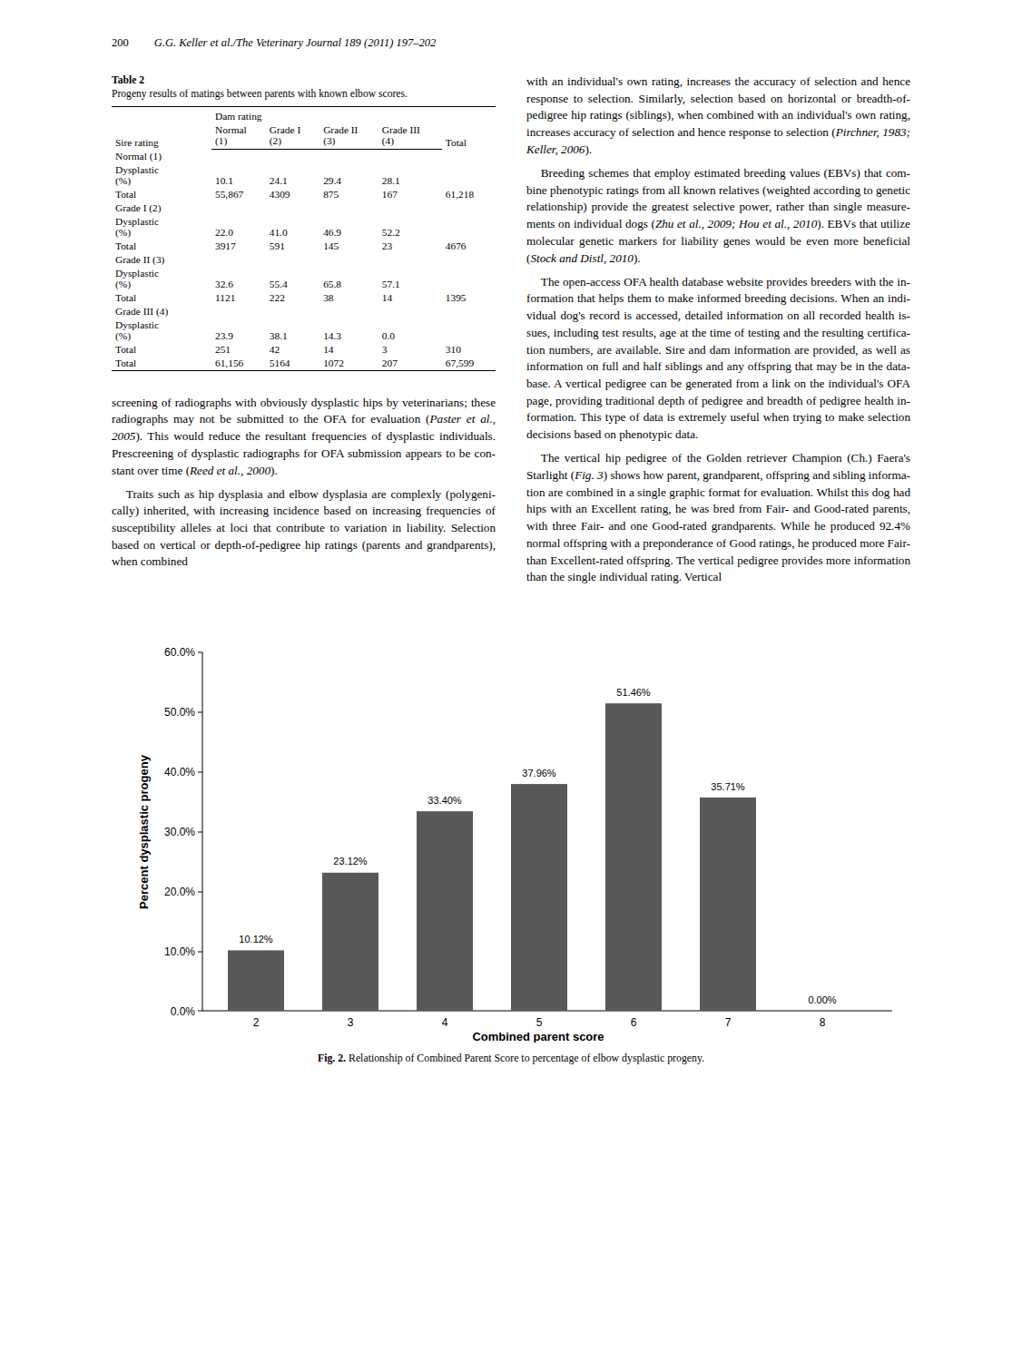200 G.G. Keller et al./The Veterinary Journal 189 (2011) 197–202
Table 2 Progeny results of matings between parents with known elbow scores.
| Sire rating | Dam rating | Total |
| --- | --- | --- |
| Normal (1) | Grade I (2) | Grade II (3) | Grade III (4) |
| Normal (1) | | | | | |
| Dysplastic (%) | 10.1 | 24.1 | 29.4 | 28.1 | |
| Total | 55,867 | 4309 | 875 | 167 | 61,218 |
| Grade I (2) | | | | | |
| Dysplastic (%) | 22.0 | 41.0 | 46.9 | 52.2 | |
| Total | 3917 | 591 | 145 | 23 | 4676 |
| Grade II (3) | | | | | |
| Dysplastic (%) | 32.6 | 55.4 | 65.8 | 57.1 | |
| Total | 1121 | 222 | 38 | 14 | 1395 |
| Grade III (4) | | | | | |
| Dysplastic (%) | 23.9 | 38.1 | 14.3 | 0.0 | |
| Total | 251 | 42 | 14 | 3 | 310 |
| Total | 61,156 | 5164 | 1072 | 207 | 67,599 |
screening of radiographs with obviously dysplastic hips by veterinarians; these radiographs may not be submitted to the OFA for evaluation (Paster et al., 2005). This would reduce the resultant frequencies of dysplastic individuals. Prescreening of dysplastic radiographs for OFA submission appears to be constant over time (Reed et al., 2000).
Traits such as hip dysplasia and elbow dysplasia are complexly (polygenically) inherited, with increasing incidence based on increasing frequencies of susceptibility alleles at loci that contribute to variation in liability. Selection based on vertical or depth-of-pedigree hip ratings (parents and grandparents), when combined
with an individual's own rating, increases the accuracy of selection and hence response to selection. Similarly, selection based on horizontal or breadth-of-pedigree hip ratings (siblings), when combined with an individual's own rating, increases accuracy of selection and hence response to selection (Pirchner, 1983; Keller, 2006).
Breeding schemes that employ estimated breeding values (EBVs) that combine phenotypic ratings from all known relatives (weighted according to genetic relationship) provide the greatest selective power, rather than single measurements on individual dogs (Zhu et al., 2009; Hou et al., 2010). EBVs that utilize molecular genetic markers for liability genes would be even more beneficial (Stock and Distl, 2010).
The open-access OFA health database website provides breeders with the information that helps them to make informed breeding decisions. When an individual dog's record is accessed, detailed information on all recorded health issues, including test results, age at the time of testing and the resulting certification numbers, are available. Sire and dam information are provided, as well as information on full and half siblings and any offspring that may be in the database. A vertical pedigree can be generated from a link on the individual's OFA page, providing traditional depth of pedigree and breadth of pedigree health information. This type of data is extremely useful when trying to make selection decisions based on phenotypic data.
The vertical hip pedigree of the Golden retriever Champion (Ch.) Faera's Starlight (Fig. 3) shows how parent, grandparent, offspring and sibling information are combined in a single graphic format for evaluation. Whilst this dog had hips with an Excellent rating, he was bred from Fair- and Good-rated parents, with three Fair- and one Good-rated grandparents. While he produced 92.4% normal offspring with a preponderance of Good ratings, he produced more Fair- than Excellent-rated offspring. The vertical pedigree provides more information than the single individual rating. Vertical
60.0% 50.0% 40.0% 30.0% 20.0% 10.0% 0.0% 10.12% 23.12% 33.40% 37.96% 51.46% 35.71% 0.00% 2 3 4 5 6 7 8 Combined parent score Percent dysplastic progeny
Fig. 2. Relationship of Combined Parent Score to percentage of elbow dysplastic progeny.